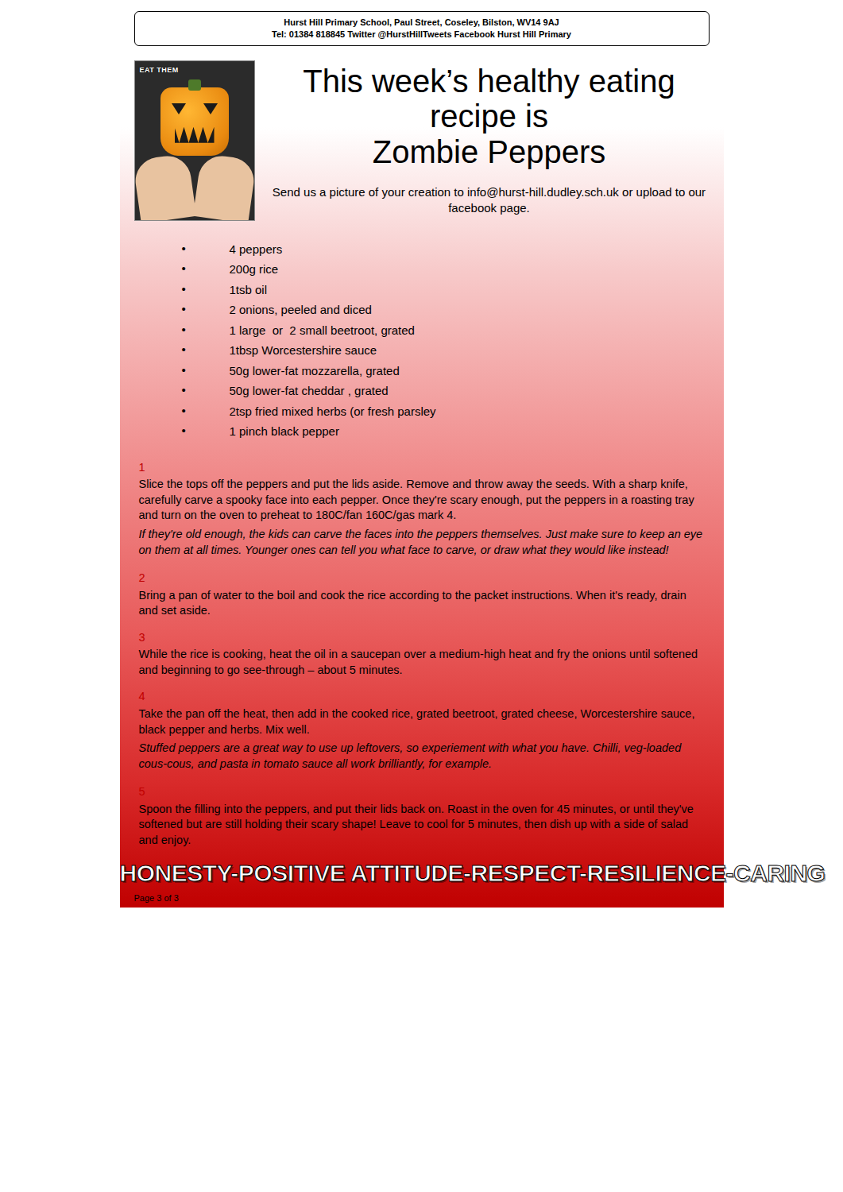Hurst Hill Primary School, Paul Street, Coseley, Bilston, WV14 9AJ
Tel: 01384 818845 Twitter @HurstHillTweets Facebook Hurst Hill Primary
EAT THEM
This week’s healthy eating recipe is
Zombie Peppers
Send us a picture of your creation to info@hurst-hill.dudley.sch.uk or upload to our facebook page.
4 peppers
200g rice
1tsb oil
2 onions, peeled and diced
1 large or 2 small beetroot, grated
1tbsp Worcestershire sauce
50g lower-fat mozzarella, grated
50g lower-fat cheddar , grated
2tsp fried mixed herbs (or fresh parsley
1 pinch black pepper
1
Slice the tops off the peppers and put the lids aside. Remove and throw away the seeds. With a sharp knife, carefully carve a spooky face into each pepper. Once they're scary enough, put the peppers in a roasting tray and turn on the oven to preheat to 180C/fan 160C/gas mark 4.
If they're old enough, the kids can carve the faces into the peppers themselves. Just make sure to keep an eye on them at all times. Younger ones can tell you what face to carve, or draw what they would like instead!
2
Bring a pan of water to the boil and cook the rice according to the packet instructions. When it's ready, drain and set aside.
3
While the rice is cooking, heat the oil in a saucepan over a medium-high heat and fry the onions until softened and beginning to go see-through – about 5 minutes.
4
Take the pan off the heat, then add in the cooked rice, grated beetroot, grated cheese, Worcestershire sauce, black pepper and herbs. Mix well.
Stuffed peppers are a great way to use up leftovers, so experiement with what you have. Chilli, veg-loaded cous-cous, and pasta in tomato sauce all work brilliantly, for example.
5
Spoon the filling into the peppers, and put their lids back on. Roast in the oven for 45 minutes, or until they've softened but are still holding their scary shape! Leave to cool for 5 minutes, then dish up with a side of salad and enjoy.
HONESTY-POSITIVE ATTITUDE-RESPECT-RESILIENCE-CARING
Page 3 of 3